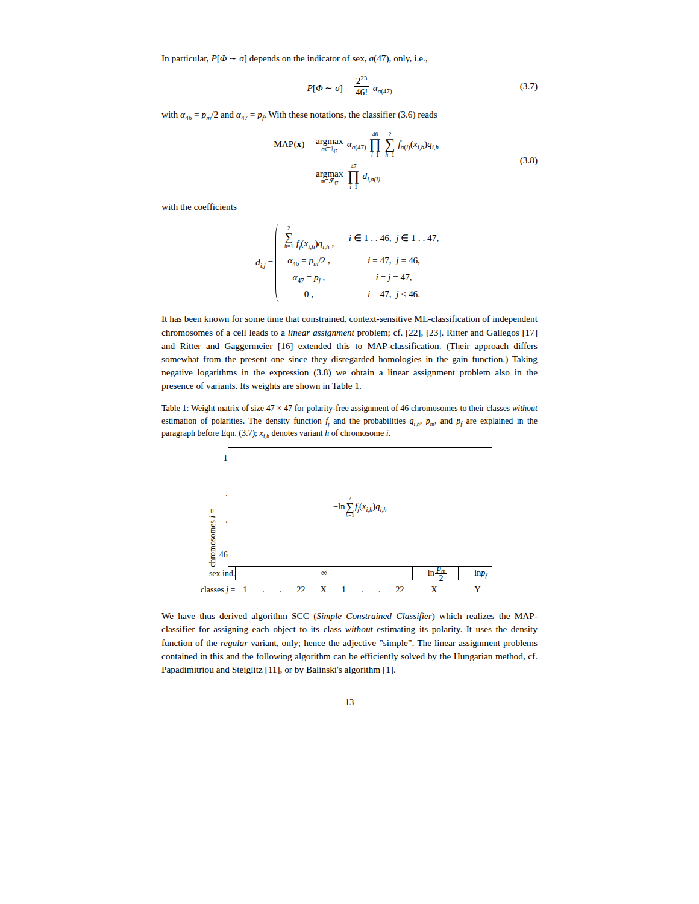In particular, P[Φ ∼ σ] depends on the indicator of sex, σ(47), only, i.e.,
P[Φ ∼ σ] = 22346! ασ(47)
(3.7)
with α46 = pm/2 and α47 = pf. With these notations, the classifier (3.6) reads
MAP(x) = argmax σ∈ℐ47 ασ(47) 46∏i=1 2∑h=1 fσ(i)(xi,h)qi,h = argmax σ∈𝒮47 47∏i=1 di,σ(i)
(3.8)
with the coefficients
di,j =
| 2 ∑ h =1 f j ( x i,h ) q i,h , | i ∈ 1 . . 46, j ∈ 1 . . 47, |
| α 46 = p m /2 , | i = 47, j = 46, |
| α 47 = p f , | i = j = 47, |
| 0 , | i = 47, j < 46. |
It has been known for some time that constrained, context-sensitive ML-classification of independent chromosomes of a cell leads to a linear assignment problem; cf. [22], [23]. Ritter and Gallegos [17] and Ritter and Gaggermeier [16] extended this to MAP-classification. (Their approach differs somewhat from the present one since they disregarded homologies in the gain function.) Taking negative logarithms in the expression (3.8) we obtain a linear assignment problem also in the presence of variants. Its weights are shown in Table 1.
Table 1: Weight matrix of size 47 × 47 for polarity-free assignment of 46 chromosomes to their classes without estimation of polarities. The density function fj and the probabilities qi,h, pm, and pf are explained in the paragraph before Eqn. (3.7); xi,h denotes variant h of chromosome i.
| chromosomes i = | 1 . . 46 | −ln 2 ∑ h =1 f j ( x i,h ) q i,h |
| sex ind. | ∞ −ln p m 2 −ln p f |
| classes j = | 1 . . 22 X 1 . . 22 X Y |
We have thus derived algorithm SCC (Simple Constrained Classifier) which realizes the MAP-classifier for assigning each object to its class without estimating its polarity. It uses the density function of the regular variant, only; hence the adjective ”simple”. The linear assignment problems contained in this and the following algorithm can be efficiently solved by the Hungarian method, cf. Papadimitriou and Steiglitz [11], or by Balinski's algorithm [1].
13